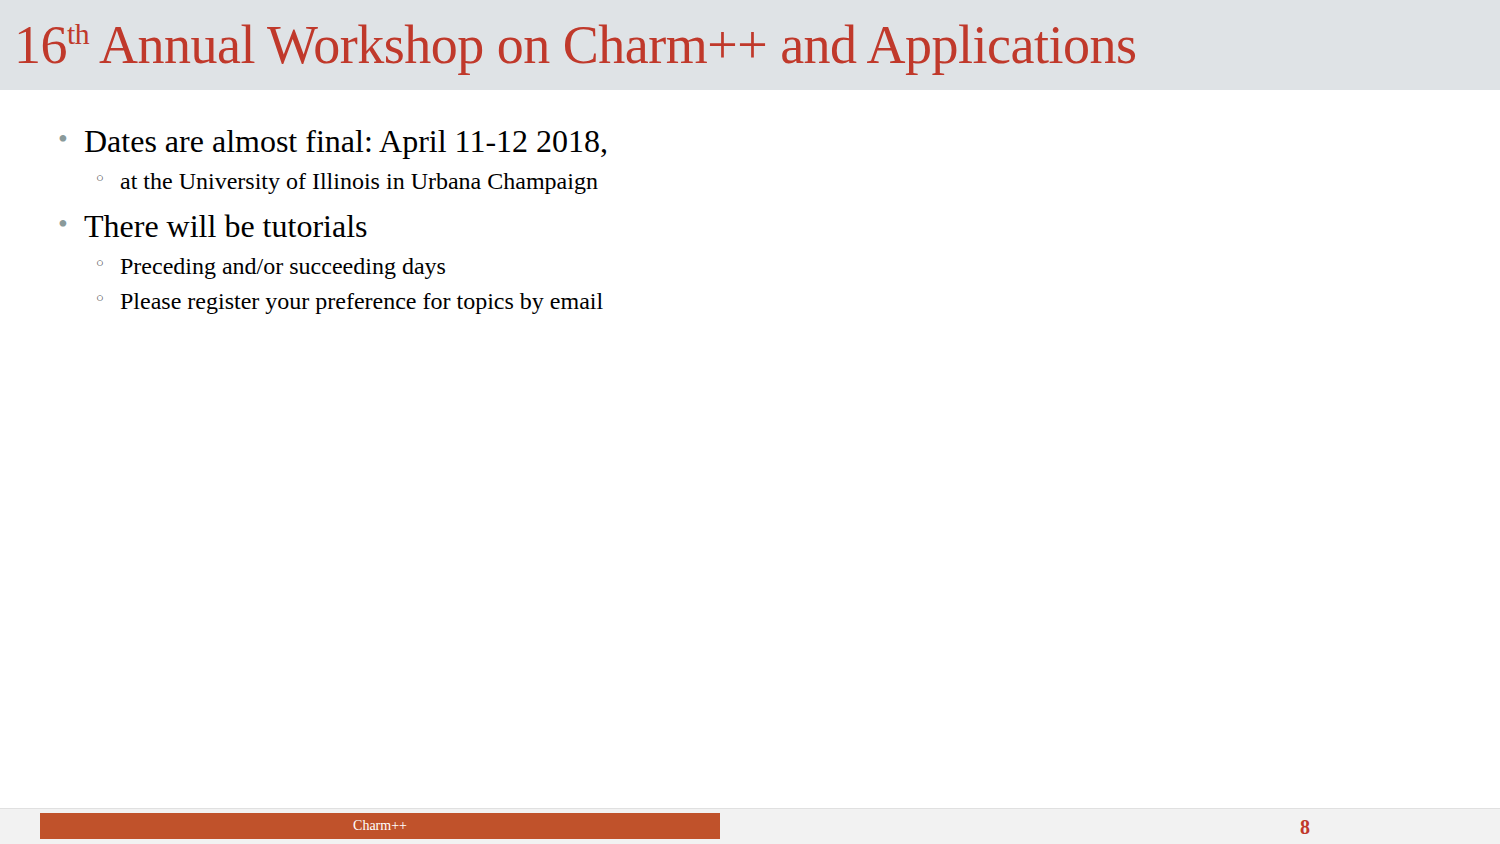16th Annual Workshop on Charm++ and Applications
Dates are almost final: April 11-12 2018,
at the University of Illinois in Urbana Champaign
There will be tutorials
Preceding and/or succeeding days
Please register your preference for topics by email
Charm++
8